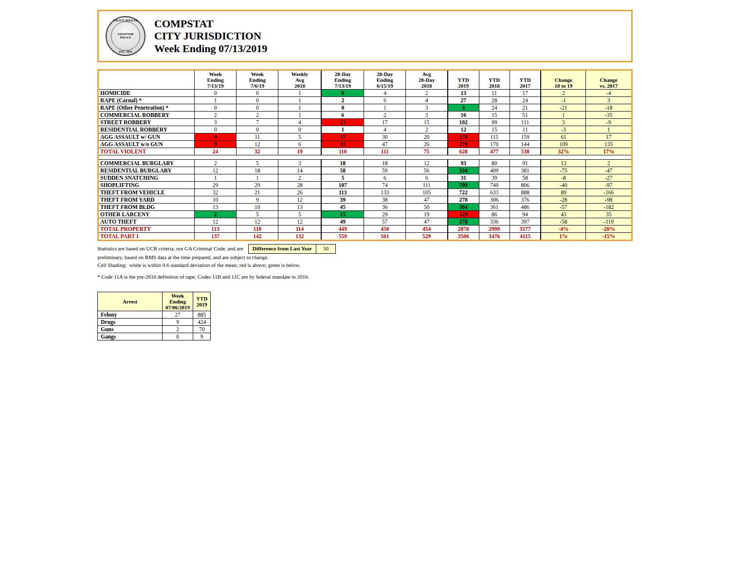POLICE OFFICER
SAVANNAH
POLICE
EST. 1854
COMPSTAT
CITY JURISDICTION
Week Ending 07/13/2019
| | Week Ending 7/13/19 | Week Ending 7/6/19 | Weekly Avg 2018 | 28-Day Ending 7/13/19 | 28-Day Ending 6/15/19 | Avg 28-Day 2018 | YTD 2019 | YTD 2018 | YTD 2017 | Change 18 to 19 | Change vs. 2017 |
| --- | --- | --- | --- | --- | --- | --- | --- | --- | --- | --- | --- |
| HOMICIDE | 0 | 0 | 1 | 0 | 4 | 2 | 13 | 11 | 17 | 2 | -4 |
| RAPE (Carnal) * | 1 | 0 | 1 | 2 | 6 | 4 | 27 | 28 | 24 | -1 | 3 |
| RAPE (Other Penetration) * | 0 | 0 | 1 | 0 | 1 | 3 | 3 | 24 | 21 | -21 | -18 |
| COMMERCIAL ROBBERY | 2 | 2 | 1 | 6 | 2 | 3 | 16 | 15 | 51 | 1 | -35 |
| STREET ROBBERY | 3 | 7 | 4 | 23 | 17 | 15 | 102 | 99 | 111 | 3 | -9 |
| RESIDENTIAL ROBBERY | 0 | 0 | 0 | 1 | 4 | 2 | 12 | 15 | 11 | -3 | 1 |
| AGG ASSAULT w/ GUN | 9 | 11 | 5 | 37 | 30 | 20 | 176 | 115 | 159 | 61 | 17 |
| AGG ASSAULT w/o GUN | 9 | 12 | 6 | 41 | 47 | 26 | 279 | 170 | 144 | 109 | 135 |
| TOTAL VIOLENT | 24 | 32 | 19 | 110 | 111 | 75 | 628 | 477 | 538 | 32% | 17% |
| COMMERCIAL BURGLARY | 2 | 5 | 3 | 18 | 18 | 12 | 93 | 80 | 91 | 13 | 2 |
| RESIDENTIAL BURGLARY | 12 | 18 | 14 | 58 | 59 | 56 | 334 | 409 | 381 | -75 | -47 |
| SUDDEN SNATCHING | 1 | 1 | 2 | 5 | 6 | 6 | 31 | 39 | 58 | -8 | -27 |
| SHOPLIFTING | 29 | 29 | 28 | 107 | 74 | 111 | 709 | 749 | 806 | -40 | -97 |
| THEFT FROM VEHICLE | 32 | 21 | 26 | 113 | 133 | 105 | 722 | 633 | 888 | 89 | -166 |
| THEFT FROM YARD | 10 | 9 | 12 | 39 | 38 | 47 | 278 | 306 | 376 | -28 | -98 |
| THEFT FROM BLDG | 13 | 10 | 13 | 45 | 36 | 50 | 304 | 361 | 486 | -57 | -182 |
| OTHER LARCENY | 2 | 5 | 5 | 15 | 29 | 19 | 129 | 86 | 94 | 43 | 35 |
| AUTO THEFT | 12 | 12 | 12 | 49 | 57 | 47 | 278 | 336 | 397 | -58 | -119 |
| TOTAL PROPERTY | 113 | 110 | 114 | 449 | 450 | 454 | 2878 | 2999 | 3577 | -4% | -20% |
| TOTAL PART I | 137 | 142 | 132 | 559 | 561 | 529 | 3506 | 3476 | 4115 | 1% | -15% |
Statistics are based on UCR criteria, not GA Criminal Code, and are Difference from Last Year 30
preliminary, based on RMS data at the time prepared, and are subject to change.
Cell Shading: white is within 0.6 standard deviation of the mean; red is above; green is below.
* Code 11A is the pre-2016 definition of rape; Codes 11B and 11C are by federal mandate in 2016.
| Arrest | Week Ending 07/06/2019 | YTD 2019 |
| --- | --- | --- |
| Felony | 27 | 885 |
| Drugs | 9 | 424 |
| Guns | 2 | 70 |
| Gangs | 0 | 9 |